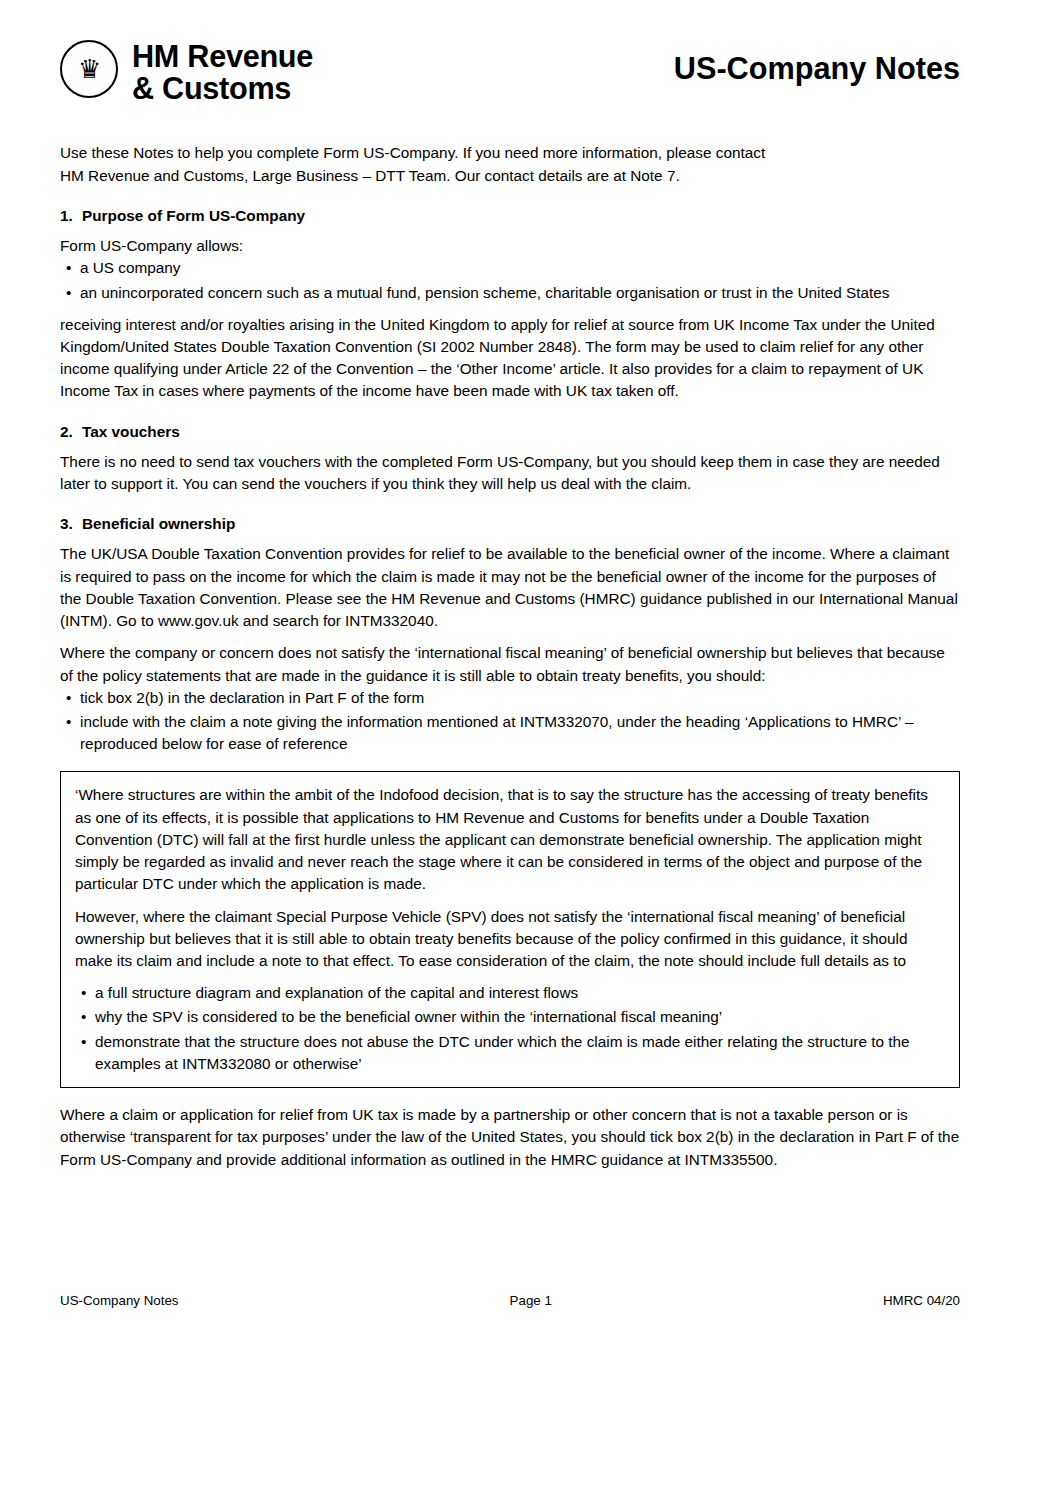♛
HM Revenue
& Customs
US-Company Notes
Use these Notes to help you complete Form US-Company. If you need more information, please contact
HM Revenue and Customs, Large Business – DTT Team. Our contact details are at Note 7.
1. Purpose of Form US-Company
Form US-Company allows:
a US company
an unincorporated concern such as a mutual fund, pension scheme, charitable organisation or trust in the United States
receiving interest and/or royalties arising in the United Kingdom to apply for relief at source from UK Income Tax under the United Kingdom/United States Double Taxation Convention (SI 2002 Number 2848). The form may be used to claim relief for any other income qualifying under Article 22 of the Convention – the ‘Other Income’ article. It also provides for a claim to repayment of UK Income Tax in cases where payments of the income have been made with UK tax taken off.
2. Tax vouchers
There is no need to send tax vouchers with the completed Form US-Company, but you should keep them in case they are needed later to support it. You can send the vouchers if you think they will help us deal with the claim.
3. Beneficial ownership
The UK/USA Double Taxation Convention provides for relief to be available to the beneficial owner of the income. Where a claimant is required to pass on the income for which the claim is made it may not be the beneficial owner of the income for the purposes of the Double Taxation Convention. Please see the HM Revenue and Customs (HMRC) guidance published in our International Manual (INTM). Go to www.gov.uk and search for INTM332040.
Where the company or concern does not satisfy the ‘international fiscal meaning’ of beneficial ownership but believes that because of the policy statements that are made in the guidance it is still able to obtain treaty benefits, you should:
tick box 2(b) in the declaration in Part F of the form
include with the claim a note giving the information mentioned at INTM332070, under the heading ‘Applications to HMRC’ – reproduced below for ease of reference
‘Where structures are within the ambit of the Indofood decision, that is to say the structure has the accessing of treaty benefits as one of its effects, it is possible that applications to HM Revenue and Customs for benefits under a Double Taxation Convention (DTC) will fall at the first hurdle unless the applicant can demonstrate beneficial ownership. The application might simply be regarded as invalid and never reach the stage where it can be considered in terms of the object and purpose of the particular DTC under which the application is made.
However, where the claimant Special Purpose Vehicle (SPV) does not satisfy the ‘international fiscal meaning’ of beneficial ownership but believes that it is still able to obtain treaty benefits because of the policy confirmed in this guidance, it should make its claim and include a note to that effect. To ease consideration of the claim, the note should include full details as to
a full structure diagram and explanation of the capital and interest flows
why the SPV is considered to be the beneficial owner within the ‘international fiscal meaning’
demonstrate that the structure does not abuse the DTC under which the claim is made either relating the structure to the examples at INTM332080 or otherwise’
Where a claim or application for relief from UK tax is made by a partnership or other concern that is not a taxable person or is otherwise ‘transparent for tax purposes’ under the law of the United States, you should tick box 2(b) in the declaration in Part F of the Form US-Company and provide additional information as outlined in the HMRC guidance at INTM335500.
US-Company Notes
Page 1
HMRC 04/20